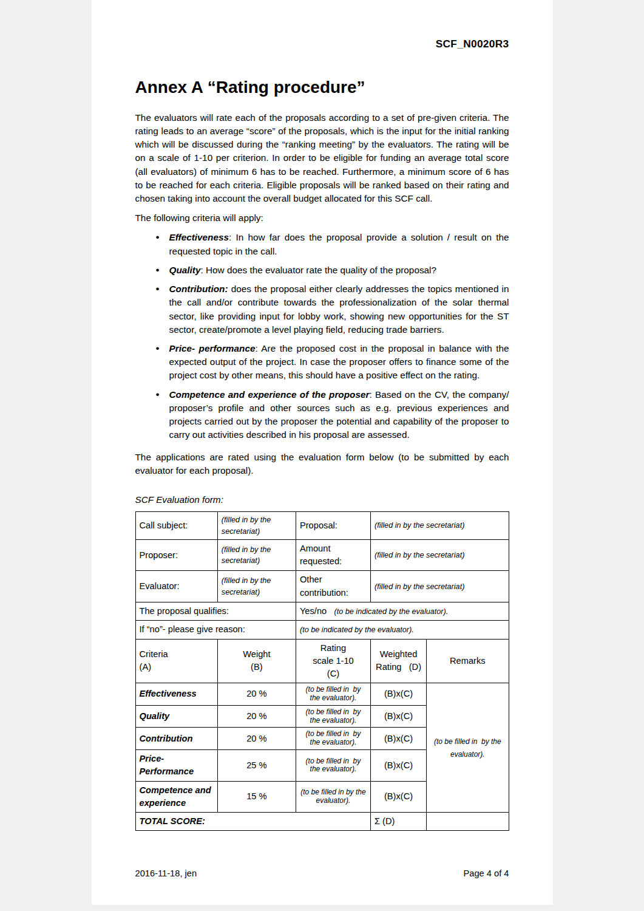SCF_N0020R3
Annex A “Rating procedure”
The evaluators will rate each of the proposals according to a set of pre-given criteria. The rating leads to an average “score” of the proposals, which is the input for the initial ranking which will be discussed during the “ranking meeting” by the evaluators. The rating will be on a scale of 1-10 per criterion. In order to be eligible for funding an average total score (all evaluators) of minimum 6 has to be reached. Furthermore, a minimum score of 6 has to be reached for each criteria. Eligible proposals will be ranked based on their rating and chosen taking into account the overall budget allocated for this SCF call.
The following criteria will apply:
Effectiveness: In how far does the proposal provide a solution / result on the requested topic in the call.
Quality: How does the evaluator rate the quality of the proposal?
Contribution: does the proposal either clearly addresses the topics mentioned in the call and/or contribute towards the professionalization of the solar thermal sector, like providing input for lobby work, showing new opportunities for the ST sector, create/promote a level playing field, reducing trade barriers.
Price- performance: Are the proposed cost in the proposal in balance with the expected output of the project. In case the proposer offers to finance some of the project cost by other means, this should have a positive effect on the rating.
Competence and experience of the proposer: Based on the CV, the company/ proposer’s profile and other sources such as e.g. previous experiences and projects carried out by the proposer the potential and capability of the proposer to carry out activities described in his proposal are assessed.
The applications are rated using the evaluation form below (to be submitted by each evaluator for each proposal).
SCF Evaluation form:
| Call subject: | (filled in by the secretariat) | Proposal: | (filled in by the secretariat) |
| Proposer: | (filled in by the secretariat) | Amount requested: | (filled in by the secretariat) |
| Evaluator: | (filled in by the secretariat) | Other contribution: | (filled in by the secretariat) |
| The proposal qualifies: | Yes/no (to be indicated by the evaluator). |
| If “no”- please give reason: | (to be indicated by the evaluator). |
| Criteria (A) | Weight (B) | Rating scale 1-10 (C) | Weighted Rating (D) | Remarks |
| Effectiveness | 20 % | (to be filled in by the evaluator). | (B)x(C) | (to be filled in by the evaluator). |
| Quality | 20 % | (to be filled in by the evaluator). | (B)x(C) |
| Contribution | 20 % | (to be filled in by the evaluator). | (B)x(C) |
| Price-Performance | 25 % | (to be filled in by the evaluator). | (B)x(C) |
| Competence and experience | 15 % | (to be filled in by the evaluator). | (B)x(C) |
| TOTAL SCORE: | Σ (D) | |
2016-11-18, jen Page 4 of 4